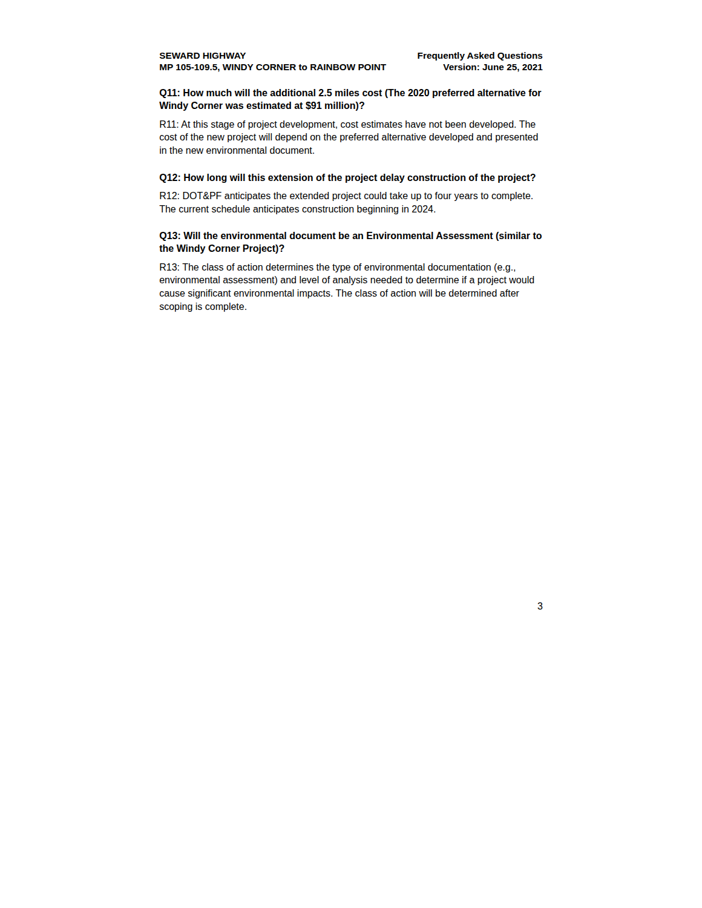SEWARD HIGHWAY
MP 105-109.5, WINDY CORNER to RAINBOW POINT
Frequently Asked Questions
Version: June 25, 2021
Q11: How much will the additional 2.5 miles cost (The 2020 preferred alternative for Windy Corner was estimated at $91 million)?
R11: At this stage of project development, cost estimates have not been developed. The cost of the new project will depend on the preferred alternative developed and presented in the new environmental document.
Q12: How long will this extension of the project delay construction of the project?
R12: DOT&PF anticipates the extended project could take up to four years to complete. The current schedule anticipates construction beginning in 2024.
Q13: Will the environmental document be an Environmental Assessment (similar to the Windy Corner Project)?
R13: The class of action determines the type of environmental documentation (e.g., environmental assessment) and level of analysis needed to determine if a project would cause significant environmental impacts. The class of action will be determined after scoping is complete.
3